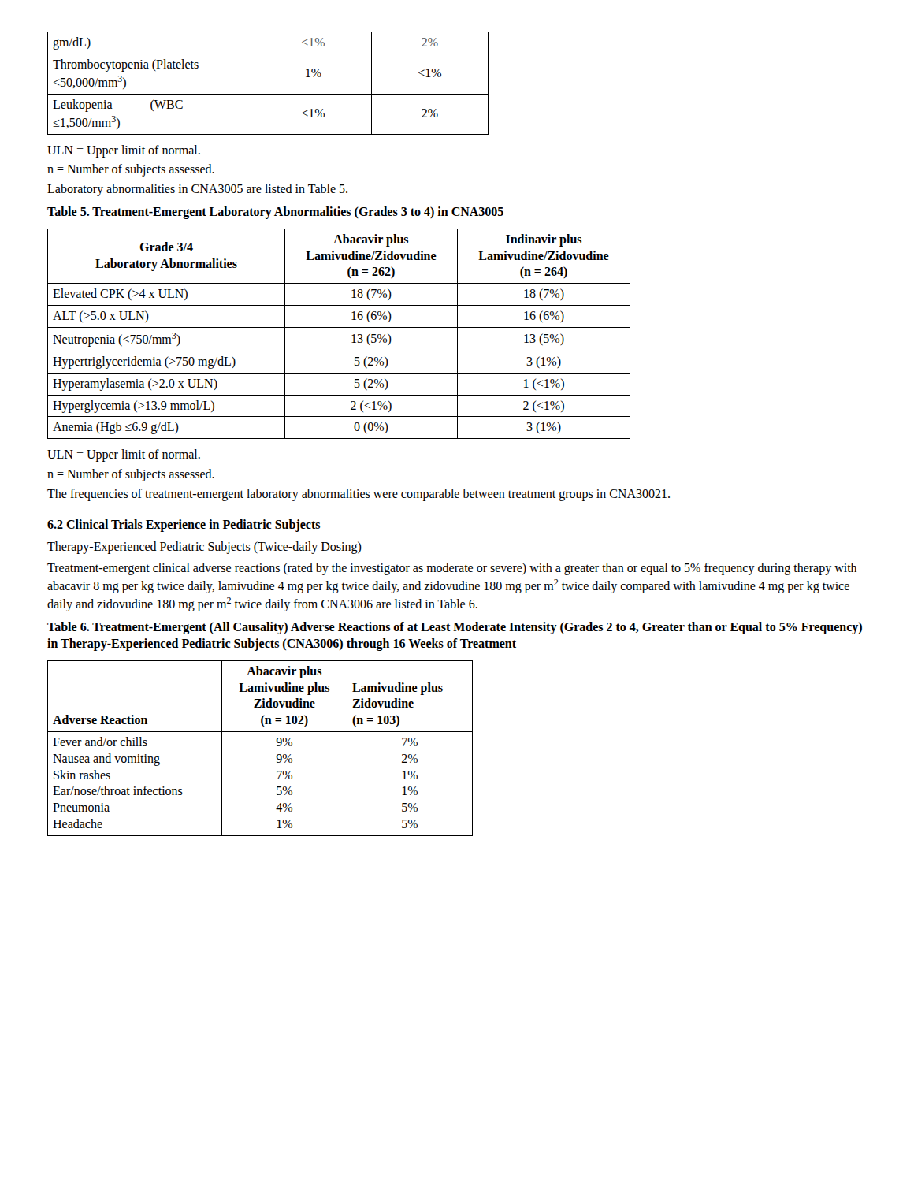| gm/dL) | <1% | 2% |
| Thrombocytopenia (Platelets <50,000/mm 3 ) | 1% | <1% |
| Leukopenia (WBC ≤1,500/mm 3 ) | <1% | 2% |
ULN = Upper limit of normal.
n = Number of subjects assessed.
Laboratory abnormalities in CNA3005 are listed in Table 5.
Table 5. Treatment-Emergent Laboratory Abnormalities (Grades 3 to 4) in CNA3005
| Grade 3/4 Laboratory Abnormalities | Abacavir plus Lamivudine/Zidovudine (n = 262) | Indinavir plus Lamivudine/Zidovudine (n = 264) |
| --- | --- | --- |
| Elevated CPK (>4 x ULN) | 18 (7%) | 18 (7%) |
| ALT (>5.0 x ULN) | 16 (6%) | 16 (6%) |
| Neutropenia (<750/mm 3 ) | 13 (5%) | 13 (5%) |
| Hypertriglyceridemia (>750 mg/dL) | 5 (2%) | 3 (1%) |
| Hyperamylasemia (>2.0 x ULN) | 5 (2%) | 1 (<1%) |
| Hyperglycemia (>13.9 mmol/L) | 2 (<1%) | 2 (<1%) |
| Anemia (Hgb ≤6.9 g/dL) | 0 (0%) | 3 (1%) |
ULN = Upper limit of normal.
n = Number of subjects assessed.
The frequencies of treatment-emergent laboratory abnormalities were comparable between treatment groups in CNA30021.
6.2 Clinical Trials Experience in Pediatric Subjects
Therapy-Experienced Pediatric Subjects (Twice-daily Dosing)
Treatment-emergent clinical adverse reactions (rated by the investigator as moderate or severe) with a greater than or equal to 5% frequency during therapy with abacavir 8 mg per kg twice daily, lamivudine 4 mg per kg twice daily, and zidovudine 180 mg per m2 twice daily compared with lamivudine 4 mg per kg twice daily and zidovudine 180 mg per m2 twice daily from CNA3006 are listed in Table 6.
Table 6. Treatment-Emergent (All Causality) Adverse Reactions of at Least Moderate Intensity (Grades 2 to 4, Greater than or Equal to 5% Frequency) in Therapy-Experienced Pediatric Subjects (CNA3006) through 16 Weeks of Treatment
| Adverse Reaction | Abacavir plus Lamivudine plus Zidovudine (n = 102) | Lamivudine plus Zidovudine (n = 103) |
| --- | --- | --- |
| Fever and/or chills Nausea and vomiting Skin rashes Ear/nose/throat infections Pneumonia Headache | 9% 9% 7% 5% 4% 1% | 7% 2% 1% 1% 5% 5% |